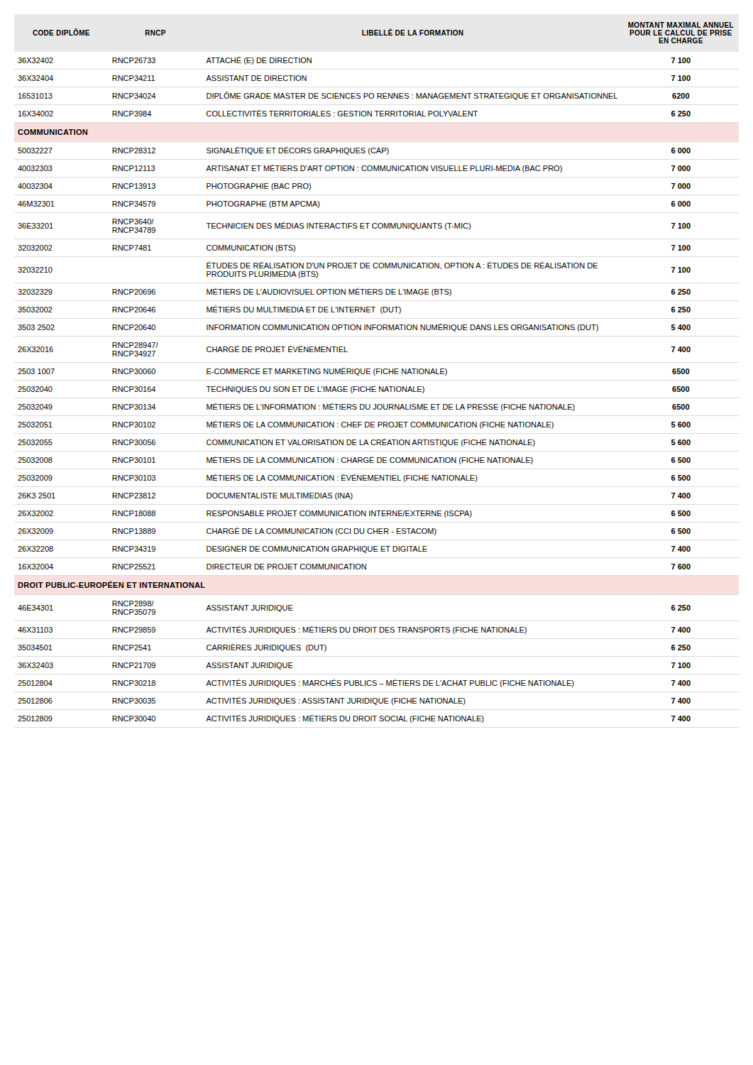| Code diplôme | RNCP | Libellé de la formation | Montant maximal annuel pour le calcul de prise en charge |
| --- | --- | --- | --- |
| 36X32402 | RNCP26733 | ATTACHÉ (E) DE DIRECTION | 7 100 |
| 36X32404 | RNCP34211 | ASSISTANT DE DIRECTION | 7 100 |
| 16531013 | RNCP34024 | DIPLÔME GRADE MASTER DE SCIENCES PO RENNES : MANAGEMENT STRATEGIQUE ET ORGANISATIONNEL | 6200 |
| 16X34002 | RNCP3984 | COLLECTIVITÉS TERRITORIALES : GESTION TERRITORIAL POLYVALENT | 6 250 |
| Communication |
| 50032227 | RNCP28312 | SIGNALÉTIQUE ET DÉCORS GRAPHIQUES (CAP) | 6 000 |
| 40032303 | RNCP12113 | ARTISANAT ET MÉTIERS D'ART OPTION : COMMUNICATION VISUELLE PLURI-MEDIA (BAC PRO) | 7 000 |
| 40032304 | RNCP13913 | PHOTOGRAPHIE (BAC PRO) | 7 000 |
| 46M32301 | RNCP34579 | PHOTOGRAPHE (BTM APCMA) | 6 000 |
| 36E33201 | RNCP3640/ RNCP34789 | TECHNICIEN DES MÉDIAS INTERACTIFS ET COMMUNIQUANTS (T-MIC) | 7 100 |
| 32032002 | RNCP7481 | COMMUNICATION (BTS) | 7 100 |
| 32032210 | | ÉTUDES DE RÉALISATION D'UN PROJET DE COMMUNICATION, OPTION A : ÉTUDES DE RÉALISATION DE PRODUITS PLURIMEDIA (BTS) | 7 100 |
| 32032329 | RNCP20696 | MÉTIERS DE L'AUDIOVISUEL OPTION MÉTIERS DE L'IMAGE (BTS) | 6 250 |
| 35032002 | RNCP20646 | MÉTIERS DU MULTIMEDIA ET DE L'INTERNET (DUT) | 6 250 |
| 3503 2502 | RNCP20640 | INFORMATION COMMUNICATION OPTION INFORMATION NUMÉRIQUE DANS LES ORGANISATIONS (DUT) | 5 400 |
| 26X32016 | RNCP28947/ RNCP34927 | CHARGÉ DE PROJET ÉVÉNEMENTIEL | 7 400 |
| 2503 1007 | RNCP30060 | E-COMMERCE ET MARKETING NUMÉRIQUE (FICHE NATIONALE) | 6500 |
| 25032040 | RNCP30164 | TECHNIQUES DU SON ET DE L'IMAGE (FICHE NATIONALE) | 6500 |
| 25032049 | RNCP30134 | MÉTIERS DE L'INFORMATION : MÉTIERS DU JOURNALISME ET DE LA PRESSE (FICHE NATIONALE) | 6500 |
| 25032051 | RNCP30102 | MÉTIERS DE LA COMMUNICATION : CHEF DE PROJET COMMUNICATION (FICHE NATIONALE) | 5 600 |
| 25032055 | RNCP30056 | COMMUNICATION ET VALORISATION DE LA CRÉATION ARTISTIQUE (FICHE NATIONALE) | 5 600 |
| 25032008 | RNCP30101 | MÉTIERS DE LA COMMUNICATION : CHARGÉ DE COMMUNICATION (FICHE NATIONALE) | 6 500 |
| 25032009 | RNCP30103 | MÉTIERS DE LA COMMUNICATION : ÉVÉNEMENTIEL (FICHE NATIONALE) | 6 500 |
| 26K3 2501 | RNCP23812 | DOCUMENTALISTE MULTIMEDIAS (INA) | 7 400 |
| 26X32002 | RNCP18088 | RESPONSABLE PROJET COMMUNICATION INTERNE/EXTERNE (ISCPA) | 6 500 |
| 26X32009 | RNCP13889 | CHARGÉ DE LA COMMUNICATION (CCI DU CHER - ESTACOM) | 6 500 |
| 26X32208 | RNCP34319 | DESIGNER DE COMMUNICATION GRAPHIQUE ET DIGITALE | 7 400 |
| 16X32004 | RNCP25521 | DIRECTEUR DE PROJET COMMUNICATION | 7 600 |
| Droit public-européen et international |
| 46E34301 | RNCP2898/ RNCP35079 | ASSISTANT JURIDIQUE | 6 250 |
| 46X31103 | RNCP29859 | ACTIVITÉS JURIDIQUES : MÉTIERS DU DROIT DES TRANSPORTS (FICHE NATIONALE) | 7 400 |
| 35034501 | RNCP2541 | CARRIÈRES JURIDIQUES (DUT) | 6 250 |
| 36X32403 | RNCP21709 | ASSISTANT JURIDIQUE | 7 100 |
| 25012804 | RNCP30218 | ACTIVITÉS JURIDIQUES : MARCHÉS PUBLICS – MÉTIERS DE L'ACHAT PUBLIC (FICHE NATIONALE) | 7 400 |
| 25012806 | RNCP30035 | ACTIVITÉS JURIDIQUES : ASSISTANT JURIDIQUE (FICHE NATIONALE) | 7 400 |
| 25012809 | RNCP30040 | ACTIVITÉS JURIDIQUES : MÉTIERS DU DROIT SOCIAL (FICHE NATIONALE) | 7 400 |